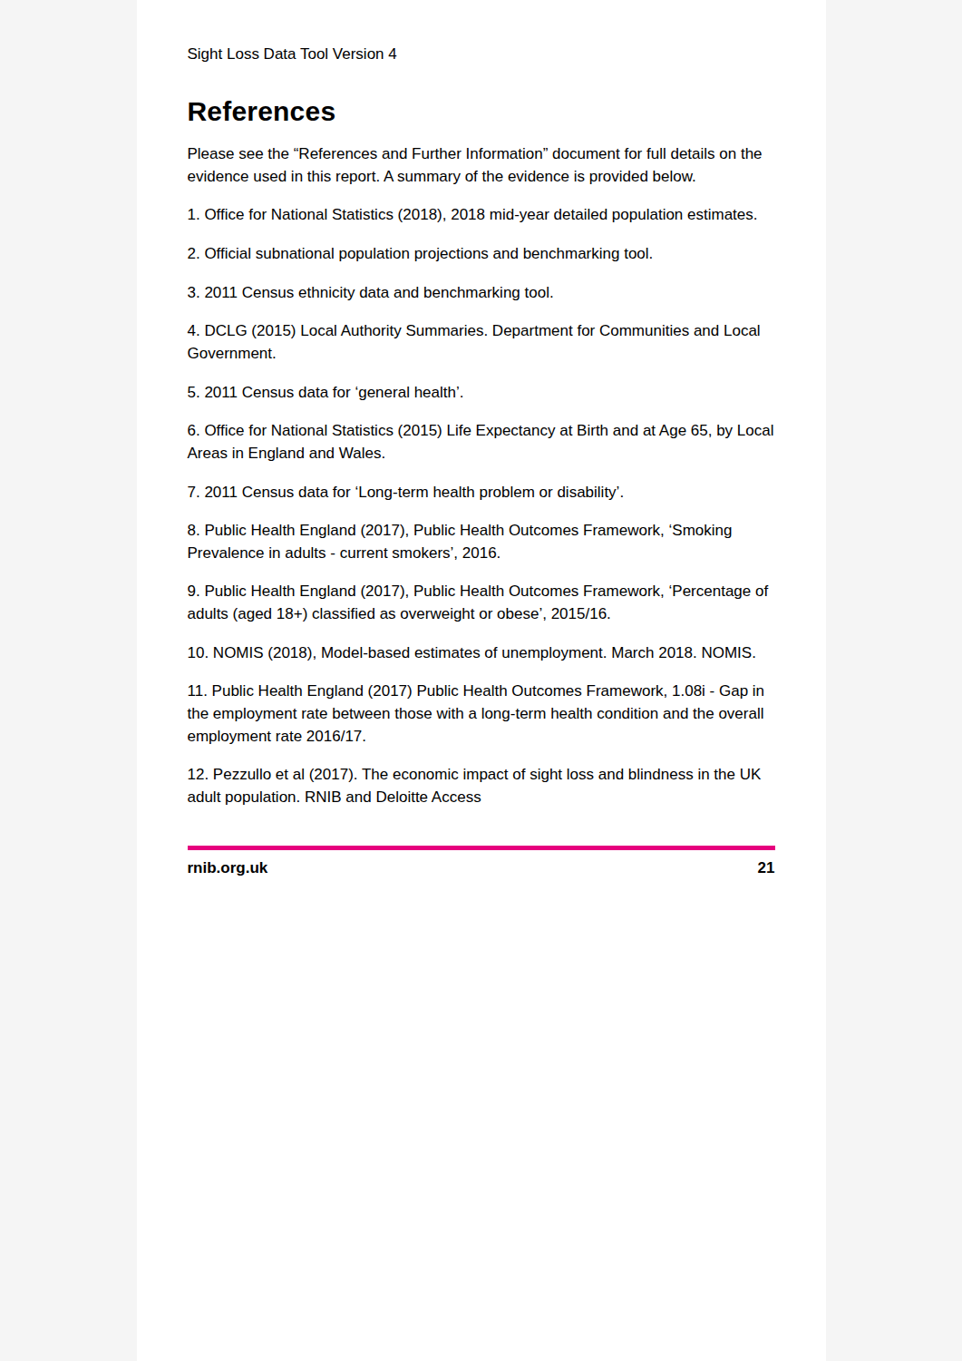Sight Loss Data Tool Version 4
References
Please see the “References and Further Information” document for full details on the evidence used in this report. A summary of the evidence is provided below.
1. Office for National Statistics (2018), 2018 mid-year detailed population estimates.
2. Official subnational population projections and benchmarking tool.
3. 2011 Census ethnicity data and benchmarking tool.
4. DCLG (2015) Local Authority Summaries. Department for Communities and Local Government.
5. 2011 Census data for ‘general health’.
6. Office for National Statistics (2015) Life Expectancy at Birth and at Age 65, by Local Areas in England and Wales.
7. 2011 Census data for ‘Long-term health problem or disability’.
8. Public Health England (2017), Public Health Outcomes Framework, ‘Smoking Prevalence in adults - current smokers’, 2016.
9. Public Health England (2017), Public Health Outcomes Framework, ‘Percentage of adults (aged 18+) classified as overweight or obese’, 2015/16.
10. NOMIS (2018), Model-based estimates of unemployment. March 2018. NOMIS.
11. Public Health England (2017) Public Health Outcomes Framework, 1.08i - Gap in the employment rate between those with a long-term health condition and the overall employment rate 2016/17.
12. Pezzullo et al (2017). The economic impact of sight loss and blindness in the UK adult population. RNIB and Deloitte Access
rnib.org.uk 21